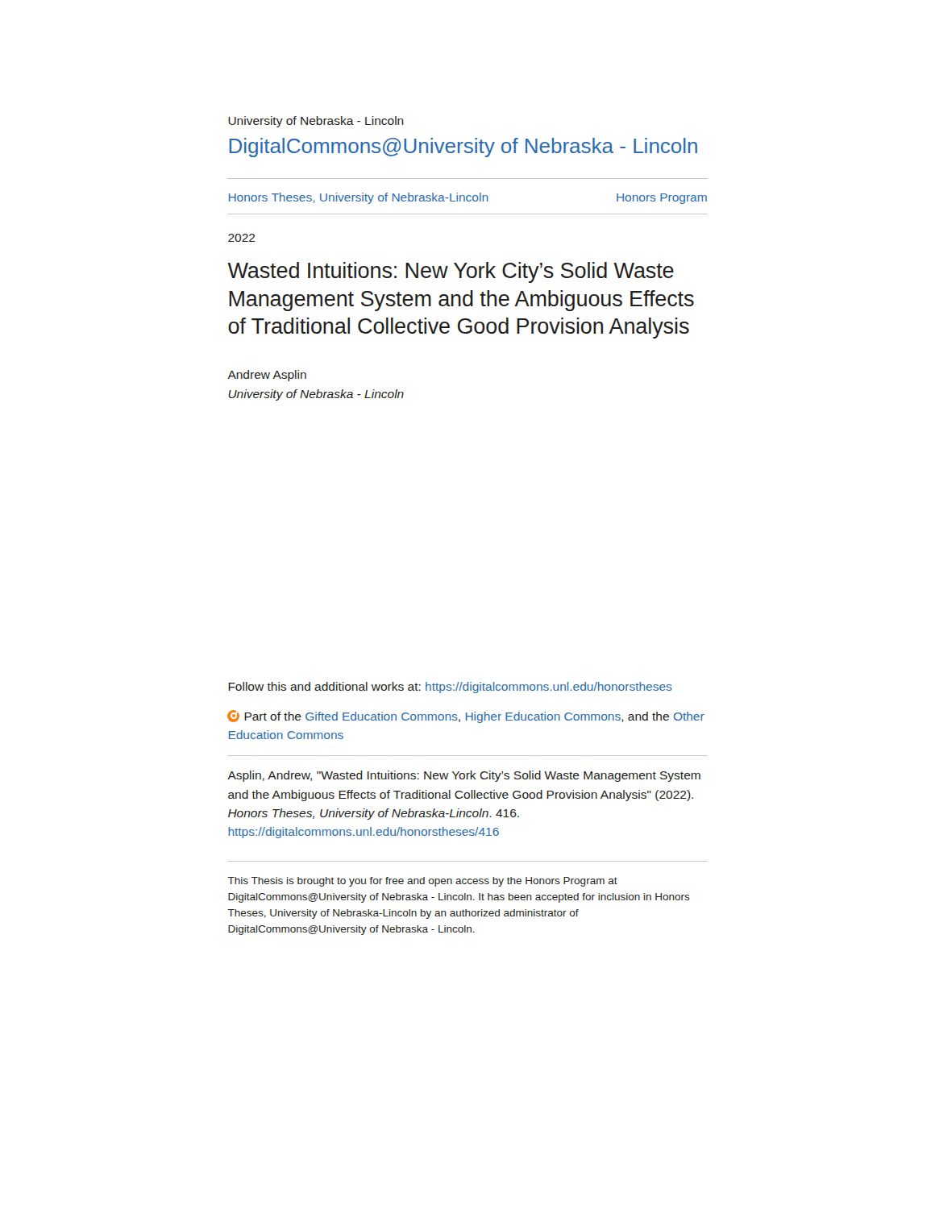University of Nebraska - Lincoln
DigitalCommons@University of Nebraska - Lincoln
Honors Theses, University of Nebraska-Lincoln
Honors Program
2022
Wasted Intuitions: New York City’s Solid Waste Management System and the Ambiguous Effects of Traditional Collective Good Provision Analysis
Andrew Asplin
University of Nebraska - Lincoln
Follow this and additional works at: https://digitalcommons.unl.edu/honorstheses
Part of the Gifted Education Commons, Higher Education Commons, and the Other Education Commons
Asplin, Andrew, "Wasted Intuitions: New York City’s Solid Waste Management System and the Ambiguous Effects of Traditional Collective Good Provision Analysis" (2022). Honors Theses, University of Nebraska-Lincoln. 416.
https://digitalcommons.unl.edu/honorstheses/416
This Thesis is brought to you for free and open access by the Honors Program at DigitalCommons@University of Nebraska - Lincoln. It has been accepted for inclusion in Honors Theses, University of Nebraska-Lincoln by an authorized administrator of DigitalCommons@University of Nebraska - Lincoln.